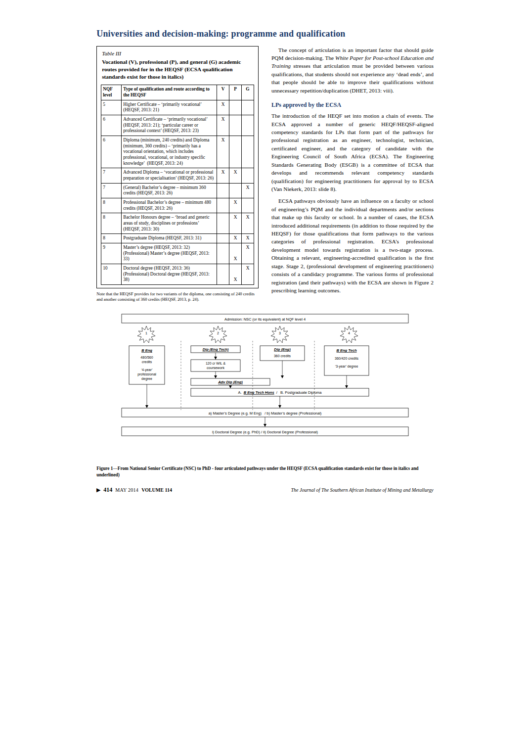Universities and decision-making: programme and qualification
Table III
Vocational (V), professional (P), and general (G) academic routes provided for in the HEQSF (ECSA qualification standards exist for those in italics)
| NQF level | Type of qualification and route according to the HEQSF | V | P | G |
| --- | --- | --- | --- | --- |
| 5 | Higher Certificate – ‘primarily vocational’ (HEQSF, 2013: 21) | X | | |
| 6 | Advanced Certificate – ‘primarily vocational’ (HEQSF, 2013: 21); ‘particular career or professional context’ (HEQSF, 2013: 23) | X | | |
| 6 | Diploma (minimum, 240 credits) and Diploma (minimum, 360 credits) – ‘primarily has a vocational orientation, which includes professional, vocational, or industry specific knowledge’ (HEQSF, 2013: 24) | X | | |
| 7 | Advanced Diploma – ‘vocational or professional preparation or specialisation’ (HEQSF, 2013: 26) | X | X | |
| 7 | (General) Bachelor’s degree – minimum 360 credits (HEQSF, 2013: 26) | | | X |
| 8 | Professional Bachelor’s degree – minimum 480 credits (HEQSF, 2013: 26) | | X | |
| 8 | Bachelor Honours degree – ‘broad and generic areas of study, disciplines or professions’ (HEQSF, 2013: 30) | | X | X |
| 8 | Postgraduate Diploma (HEQSF, 2013: 31) | | X | X |
| 9 | Master’s degree (HEQSF, 2013: 32) (Professional) Master’s degree (HEQSF, 2013: 33) | | X | X |
| 10 | Doctoral degree (HEQSF, 2013: 36) (Professional) Doctoral degree (HEQSF, 2013: 38) | | X | X |
Note that the HEQSF provides for two variants of the diploma, one consisting of 240 credits and another consisting of 360 credits (HEQSF, 2013, p. 24).
The concept of articulation is an important factor that should guide PQM decision-making. The White Paper for Post-school Education and Training stresses that articulation must be provided between various qualifications, that students should not experience any ‘dead ends’, and that people should be able to improve their qualifications without unnecessary repetition/duplication (DHET, 2013: viii).
LPs approved by the ECSA
The introduction of the HEQF set into motion a chain of events. The ECSA approved a number of generic HEQF/HEQSF-aligned competency standards for LPs that form part of the pathways for professional registration as an engineer, technologist, technician, certificated engineer, and the category of candidate with the Engineering Council of South Africa (ECSA). The Engineering Standards Generating Body (ESGB) is a committee of ECSA that develops and recommends relevant competency standards (qualification) for engineering practitioners for approval by to ECSA (Van Niekerk, 2013: slide 8).
ECSA pathways obviously have an influence on a faculty or school of engineering’s PQM and the individual departments and/or sections that make up this faculty or school. In a number of cases, the ECSA introduced additional requirements (in addition to those required by the HEQSF) for those qualifications that form pathways to the various categories of professional registration. ECSA’s professional development model towards registration is a two-stage process. Obtaining a relevant, engineering-accredited qualification is the first stage. Stage 2, (professional development of engineering practitioners) consists of a candidacy programme. The various forms of professional registration (and their pathways) with the ECSA are shown in Figure 2 prescribing learning outcomes.
Admission: NSC (or its equivalent) at NQF level 4 1 2 3 4 B Eng 480/560 credits ‘4-year’ professional degree Dip (Eng Tech) 120 cr WIL & coursework Adv Dip (Eng) Dip (Eng) 360 credits B Eng Tech 360/420 credits ‘3-year’ degree A. B Eng Tech Hons / B. Postgraduate Diploma a) Master’s Degree (e.g. M Eng) / b) Master’s degree (Professional) i) Doctoral Degree (e.g. PhD) / ii) Doctoral Degree (Professional)
Figure 1—From National Senior Certificate (NSC) to PhD - four articulated pathways under the HEQSF (ECSA qualification standards exist for those in italics and underlined)
▶ 414 MAY 2014 VOLUME 114
The Journal of The Southern African Institute of Mining and Metallurgy